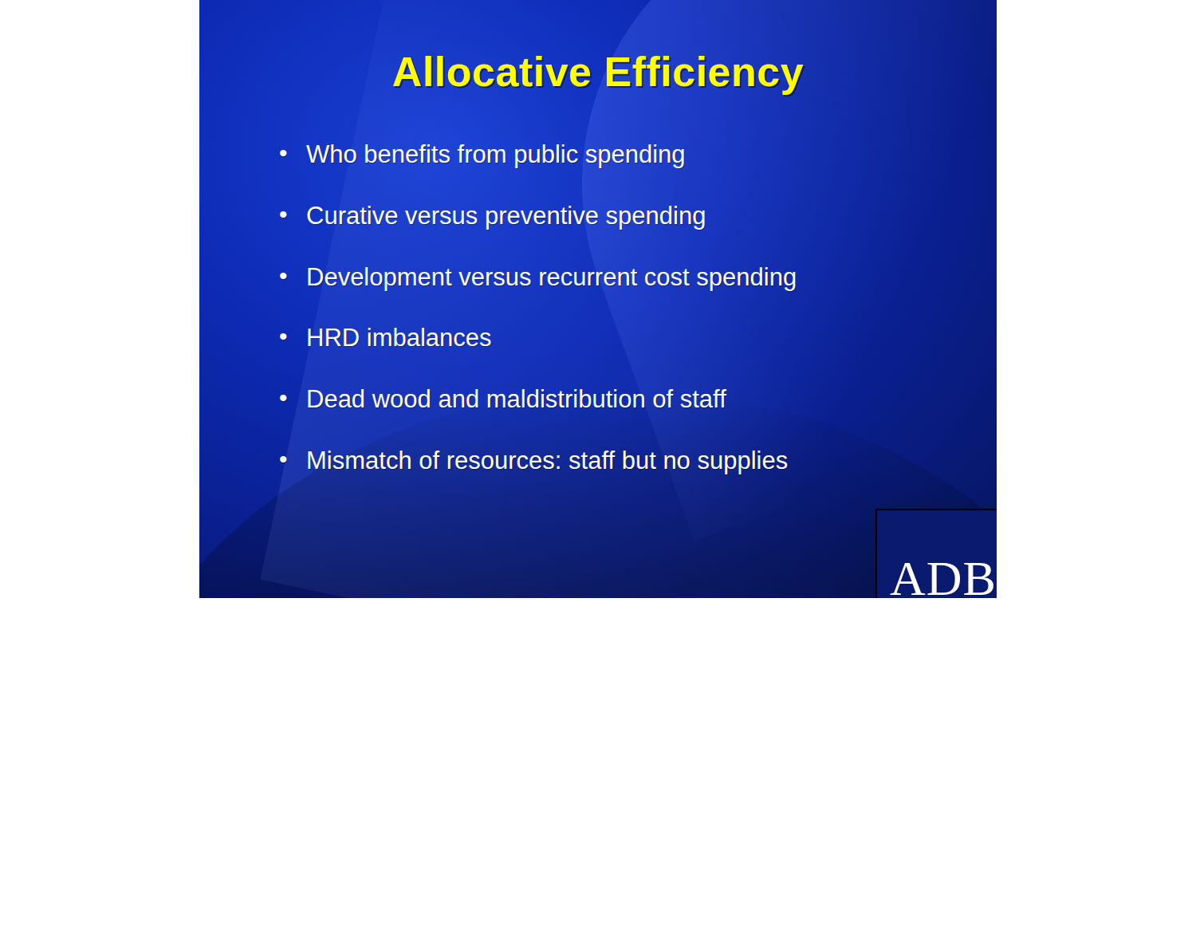Allocative Efficiency
Who benefits from public spending
Curative versus preventive spending
Development versus recurrent cost spending
HRD imbalances
Dead wood and maldistribution of staff
Mismatch of resources: staff but no supplies
ADB